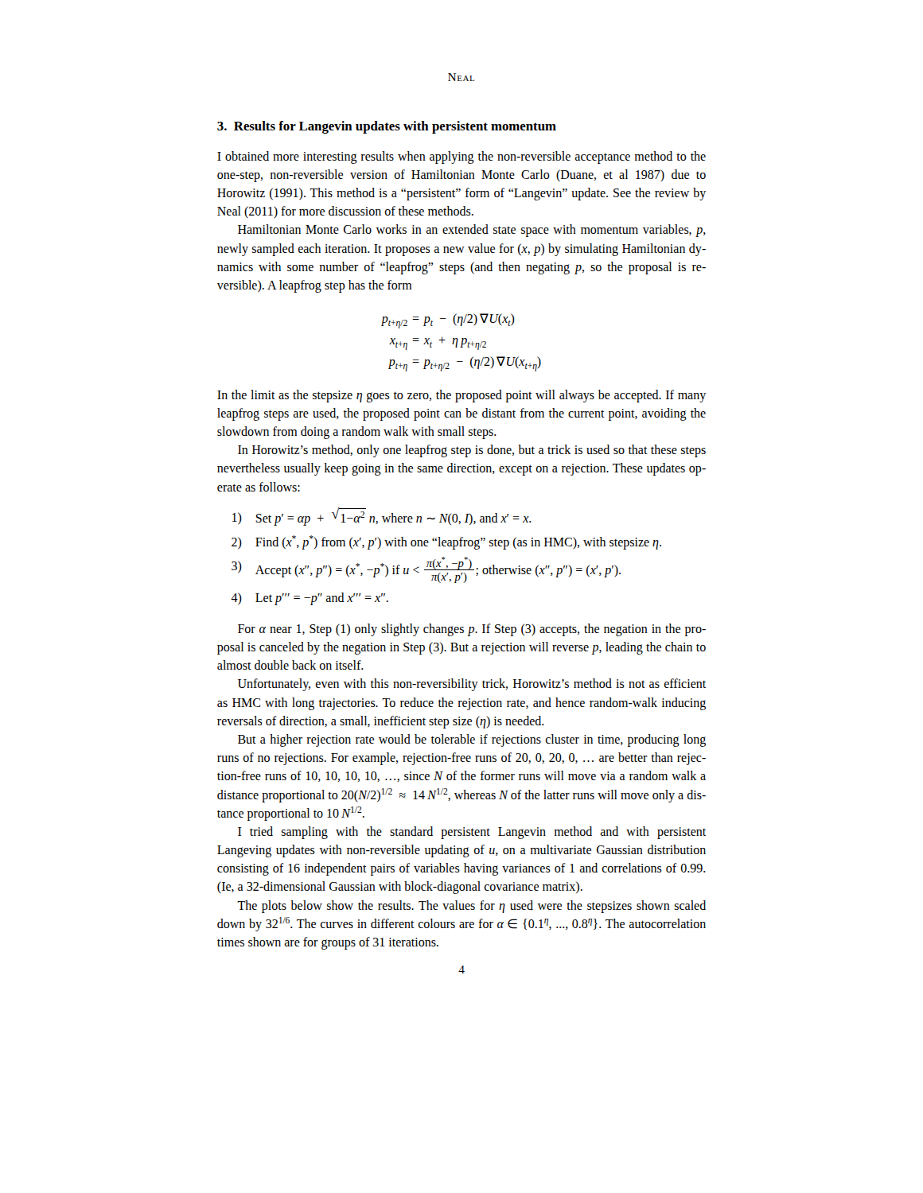Neal
3. Results for Langevin updates with persistent momentum
I obtained more interesting results when applying the non-reversible acceptance method to the one-step, non-reversible version of Hamiltonian Monte Carlo (Duane, et al 1987) due to Horowitz (1991). This method is a “persistent” form of “Langevin” update. See the review by Neal (2011) for more discussion of these methods.
Hamiltonian Monte Carlo works in an extended state space with momentum variables, p, newly sampled each iteration. It proposes a new value for (x, p) by simulating Hamiltonian dynamics with some number of “leapfrog” steps (and then negating p, so the proposal is reversible). A leapfrog step has the form
| p t + η /2 | = | p t − ( η /2) ∇ U ( x t ) |
| x t + η | = | x t + η p t + η /2 |
| p t + η | = | p t + η /2 − ( η /2) ∇ U ( x t + η ) |
In the limit as the stepsize η goes to zero, the proposed point will always be accepted. If many leapfrog steps are used, the proposed point can be distant from the current point, avoiding the slowdown from doing a random walk with small steps.
In Horowitz’s method, only one leapfrog step is done, but a trick is used so that these steps nevertheless usually keep going in the same direction, except on a rejection. These updates operate as follows:
1) Set p′ = αp + 1−α2 n, where n ∼ N(0, I), and x′ = x.
2) Find (x*, p*) from (x′, p′) with one “leapfrog” step (as in HMC), with stepsize η.
3) Accept (x″, p″) = (x*, −p*) if u < π(x*, −p*) π(x′, p′); otherwise (x″, p″) = (x′, p′).
4) Let p′′′ = −p″ and x′′′ = x″.
For α near 1, Step (1) only slightly changes p. If Step (3) accepts, the negation in the proposal is canceled by the negation in Step (3). But a rejection will reverse p, leading the chain to almost double back on itself.
Unfortunately, even with this non-reversibility trick, Horowitz’s method is not as efficient as HMC with long trajectories. To reduce the rejection rate, and hence random-walk inducing reversals of direction, a small, inefficient step size (η) is needed.
But a higher rejection rate would be tolerable if rejections cluster in time, producing long runs of no rejections. For example, rejection-free runs of 20, 0, 20, 0, … are better than rejection-free runs of 10, 10, 10, 10, …, since N of the former runs will move via a random walk a distance proportional to 20(N/2)1/2 ≈ 14 N1/2, whereas N of the latter runs will move only a distance proportional to 10 N1/2.
I tried sampling with the standard persistent Langevin method and with persistent Langeving updates with non-reversible updating of u, on a multivariate Gaussian distribution consisting of 16 independent pairs of variables having variances of 1 and correlations of 0.99. (Ie, a 32-dimensional Gaussian with block-diagonal covariance matrix).
The plots below show the results. The values for η used were the stepsizes shown scaled down by 321/6. The curves in different colours are for α ∈ {0.1η, ..., 0.8η}. The autocorrelation times shown are for groups of 31 iterations.
4